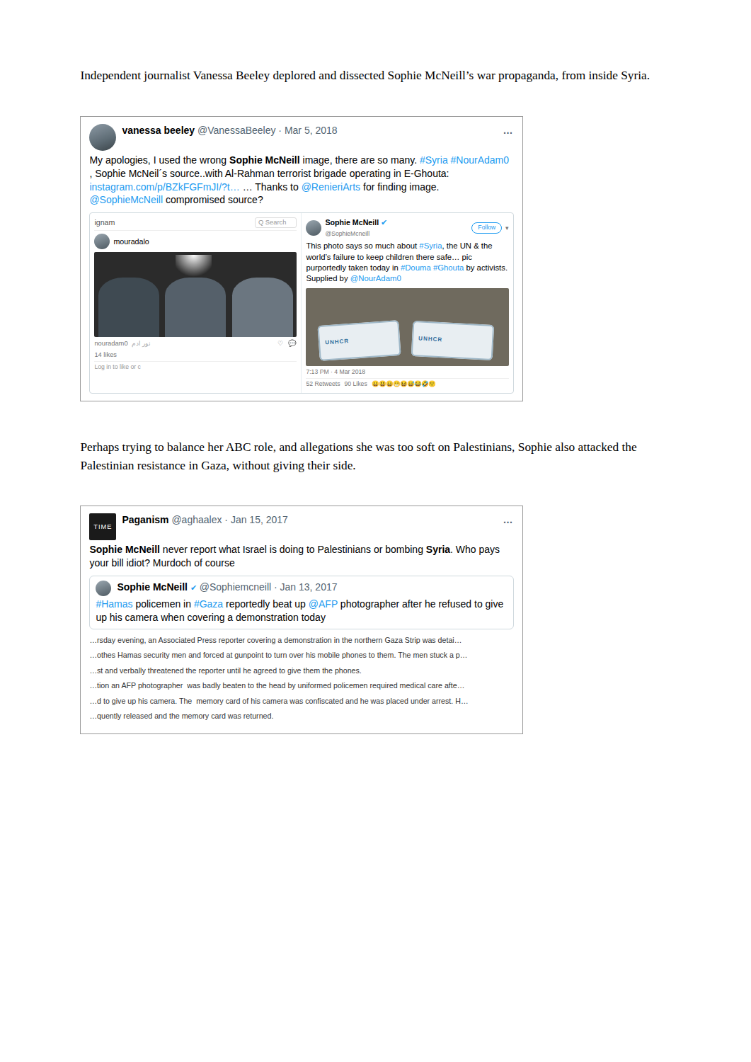Independent journalist Vanessa Beeley deplored and dissected Sophie McNeill’s war propaganda, from inside Syria.
vanessa beeley @VanessaBeeley · Mar 5, 2018
…
My apologies, I used the wrong Sophie McNeill image, there are so many. #Syria #NourAdam0 , Sophie McNeil´s source..with Al-Rahman terrorist brigade operating in E-Ghouta: instagram.com/p/BZkFGFmJI/?t… … Thanks to @RenieriArts for finding image. @SophieMcNeill compromised source?
ignam Q Search
mouradalo
nouradam0 نور ادم ♡ 💬
14 likes
Log in to like or c
Sophie McNeill ✔
@SophieMcneill Follow ▾
This photo says so much about #Syria, the UN & the world’s failure to keep children there safe… pic purportedly taken today in #Douma #Ghouta by activists. Supplied by @NourAdam0
UNHCR
UNHCR
7:13 PM · 4 Mar 2018
52 Retweets 90 Likes 😀😃😄😁😆😅😂🤣🙂
Perhaps trying to balance her ABC role, and allegations she was too soft on Palestinians, Sophie also attacked the Palestinian resistance in Gaza, without giving their side.
TIME
Paganism @aghaalex · Jan 15, 2017
…
Sophie McNeill never report what Israel is doing to Palestinians or bombing Syria. Who pays your bill idiot? Murdoch of course
Sophie McNeill ✔ @Sophiemcneill · Jan 13, 2017
#Hamas policemen in #Gaza reportedly beat up @AFP photographer after he refused to give up his camera when covering a demonstration today
…rsday evening, an Associated Press reporter covering a demonstration in the northern Gaza Strip was detai…
…othes Hamas security men and forced at gunpoint to turn over his mobile phones to them. The men stuck a p…
…st and verbally threatened the reporter until he agreed to give them the phones.
…tion an AFP photographer was badly beaten to the head by uniformed policemen required medical care afte…
…d to give up his camera. The memory card of his camera was confiscated and he was placed under arrest. H…
…quently released and the memory card was returned.